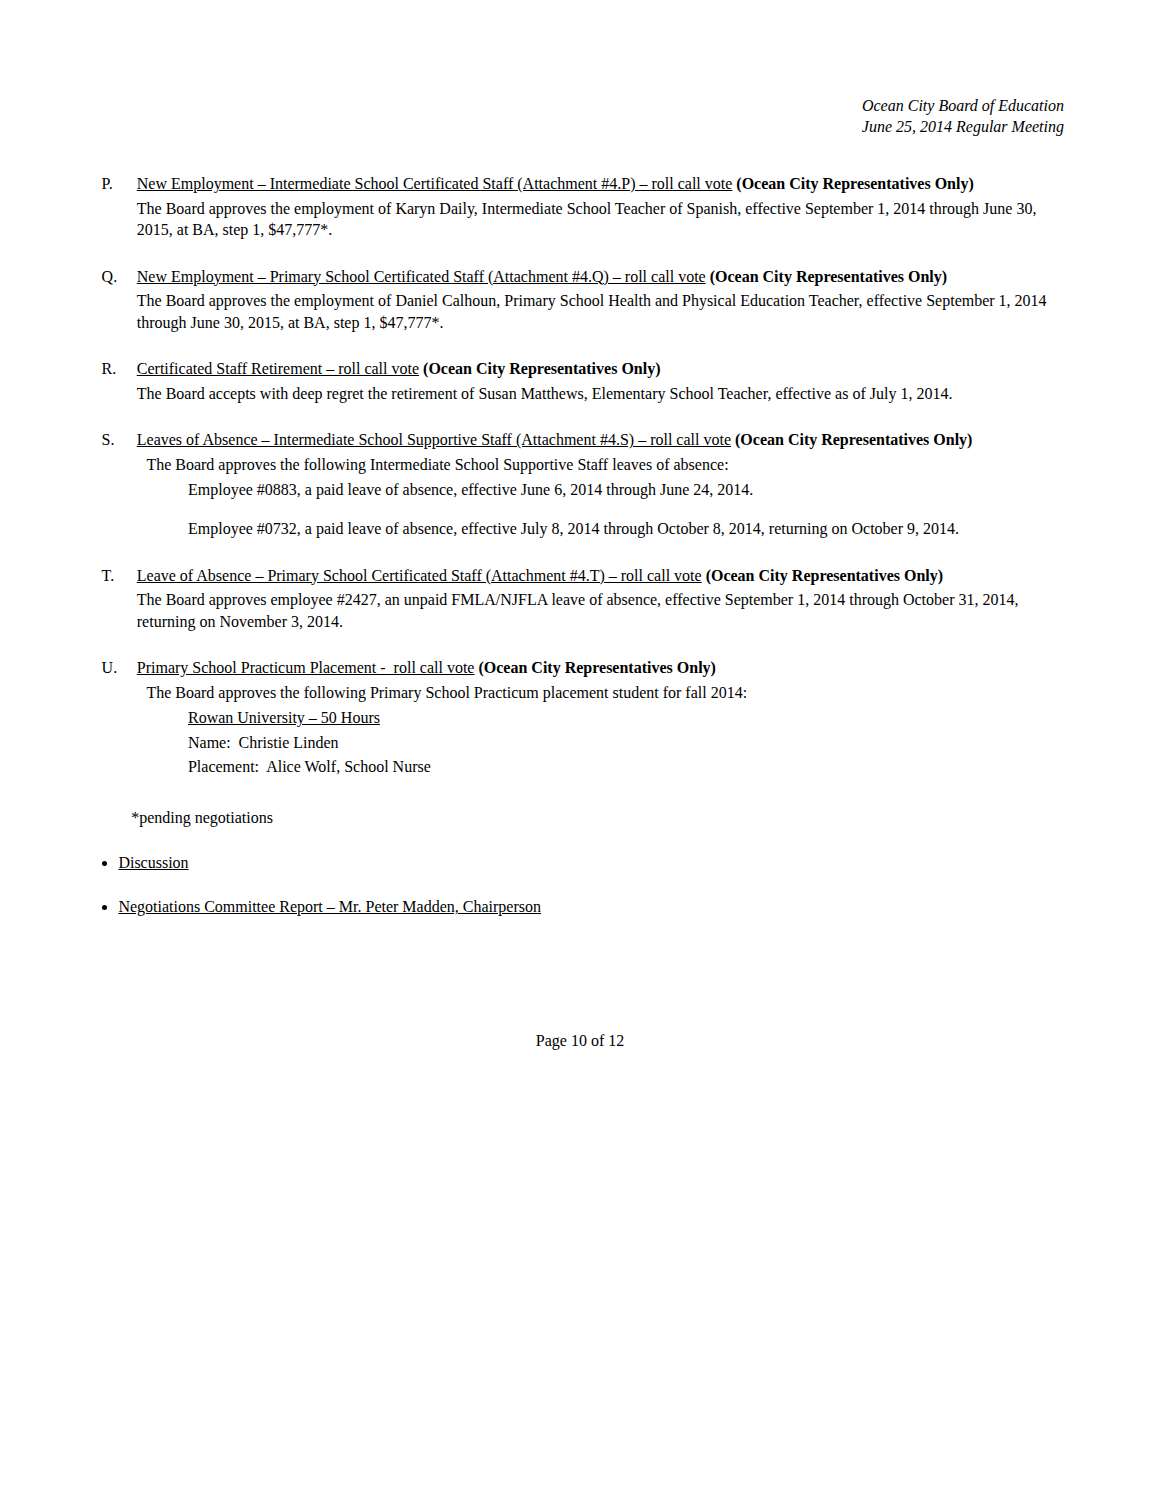Ocean City Board of Education
June 25, 2014 Regular Meeting
P.
New Employment – Intermediate School Certificated Staff (Attachment #4.P) – roll call vote (Ocean City Representatives Only)
The Board approves the employment of Karyn Daily, Intermediate School Teacher of Spanish, effective September 1, 2014 through June 30, 2015, at BA, step 1, $47,777*.
Q.
New Employment – Primary School Certificated Staff (Attachment #4.Q) – roll call vote (Ocean City Representatives Only)
The Board approves the employment of Daniel Calhoun, Primary School Health and Physical Education Teacher, effective September 1, 2014 through June 30, 2015, at BA, step 1, $47,777*.
R.
Certificated Staff Retirement – roll call vote (Ocean City Representatives Only)
The Board accepts with deep regret the retirement of Susan Matthews, Elementary School Teacher, effective as of July 1, 2014.
S.
Leaves of Absence – Intermediate School Supportive Staff (Attachment #4.S) – roll call vote (Ocean City Representatives Only)
The Board approves the following Intermediate School Supportive Staff leaves of absence:
Employee #0883, a paid leave of absence, effective June 6, 2014 through June 24, 2014.
Employee #0732, a paid leave of absence, effective July 8, 2014 through October 8, 2014, returning on October 9, 2014.
T.
Leave of Absence – Primary School Certificated Staff (Attachment #4.T) – roll call vote (Ocean City Representatives Only)
The Board approves employee #2427, an unpaid FMLA/NJFLA leave of absence, effective September 1, 2014 through October 31, 2014, returning on November 3, 2014.
U.
Primary School Practicum Placement - roll call vote (Ocean City Representatives Only)
The Board approves the following Primary School Practicum placement student for fall 2014:
Rowan University – 50 Hours
Name: Christie Linden
Placement: Alice Wolf, School Nurse
*pending negotiations
Discussion
Negotiations Committee Report – Mr. Peter Madden, Chairperson
Page 10 of 12